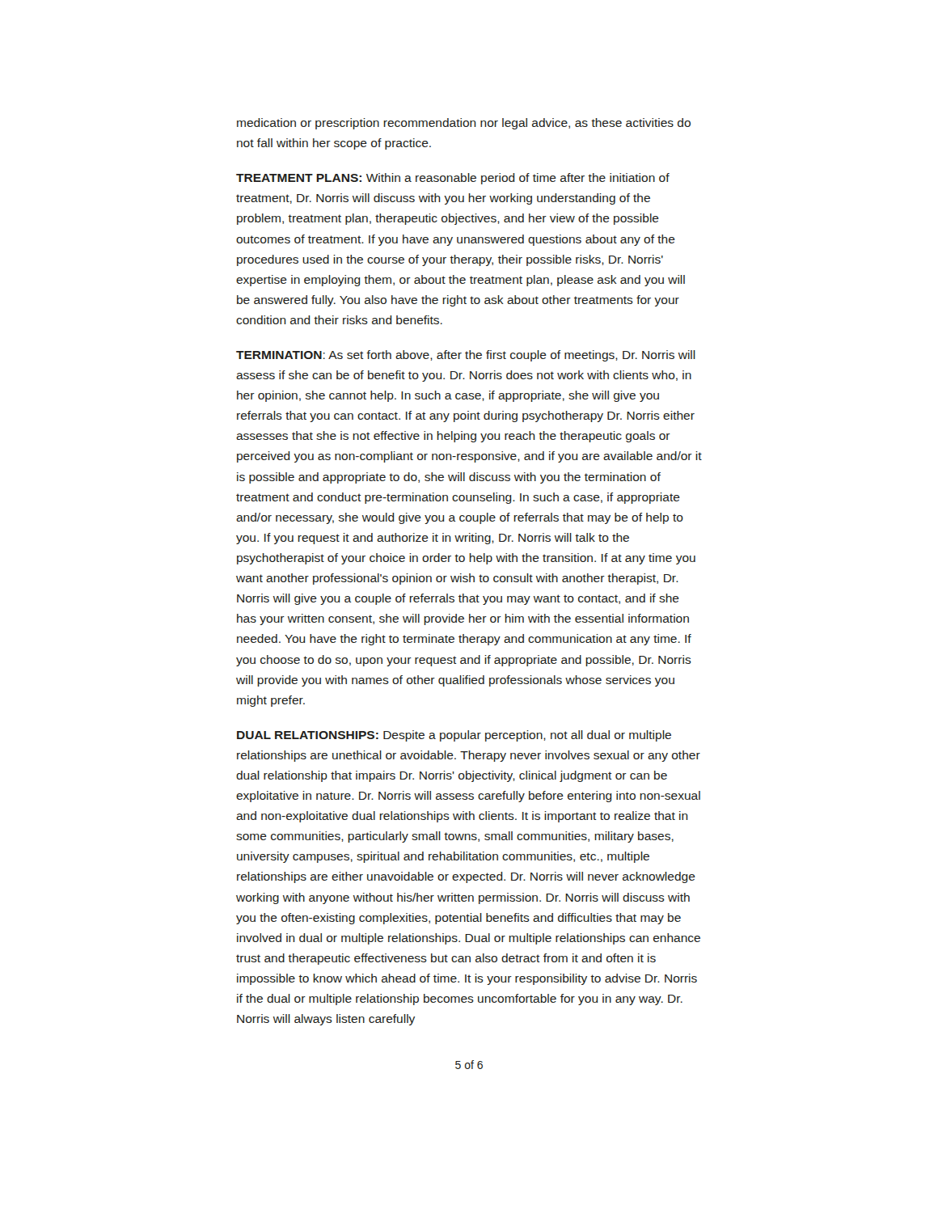medication or prescription recommendation nor legal advice, as these activities do not fall within her scope of practice.
TREATMENT PLANS: Within a reasonable period of time after the initiation of treatment, Dr. Norris will discuss with you her working understanding of the problem, treatment plan, therapeutic objectives, and her view of the possible outcomes of treatment. If you have any unanswered questions about any of the procedures used in the course of your therapy, their possible risks, Dr. Norris' expertise in employing them, or about the treatment plan, please ask and you will be answered fully. You also have the right to ask about other treatments for your condition and their risks and benefits.
TERMINATION: As set forth above, after the first couple of meetings, Dr. Norris will assess if she can be of benefit to you. Dr. Norris does not work with clients who, in her opinion, she cannot help. In such a case, if appropriate, she will give you referrals that you can contact. If at any point during psychotherapy Dr. Norris either assesses that she is not effective in helping you reach the therapeutic goals or perceived you as non-compliant or non-responsive, and if you are available and/or it is possible and appropriate to do, she will discuss with you the termination of treatment and conduct pre-termination counseling. In such a case, if appropriate and/or necessary, she would give you a couple of referrals that may be of help to you. If you request it and authorize it in writing, Dr. Norris will talk to the psychotherapist of your choice in order to help with the transition. If at any time you want another professional's opinion or wish to consult with another therapist, Dr. Norris will give you a couple of referrals that you may want to contact, and if she has your written consent, she will provide her or him with the essential information needed. You have the right to terminate therapy and communication at any time. If you choose to do so, upon your request and if appropriate and possible, Dr. Norris will provide you with names of other qualified professionals whose services you might prefer.
DUAL RELATIONSHIPS: Despite a popular perception, not all dual or multiple relationships are unethical or avoidable. Therapy never involves sexual or any other dual relationship that impairs Dr. Norris' objectivity, clinical judgment or can be exploitative in nature. Dr. Norris will assess carefully before entering into non-sexual and non-exploitative dual relationships with clients. It is important to realize that in some communities, particularly small towns, small communities, military bases, university campuses, spiritual and rehabilitation communities, etc., multiple relationships are either unavoidable or expected. Dr. Norris will never acknowledge working with anyone without his/her written permission. Dr. Norris will discuss with you the often-existing complexities, potential benefits and difficulties that may be involved in dual or multiple relationships. Dual or multiple relationships can enhance trust and therapeutic effectiveness but can also detract from it and often it is impossible to know which ahead of time. It is your responsibility to advise Dr. Norris if the dual or multiple relationship becomes uncomfortable for you in any way. Dr. Norris will always listen carefully
5 of 6